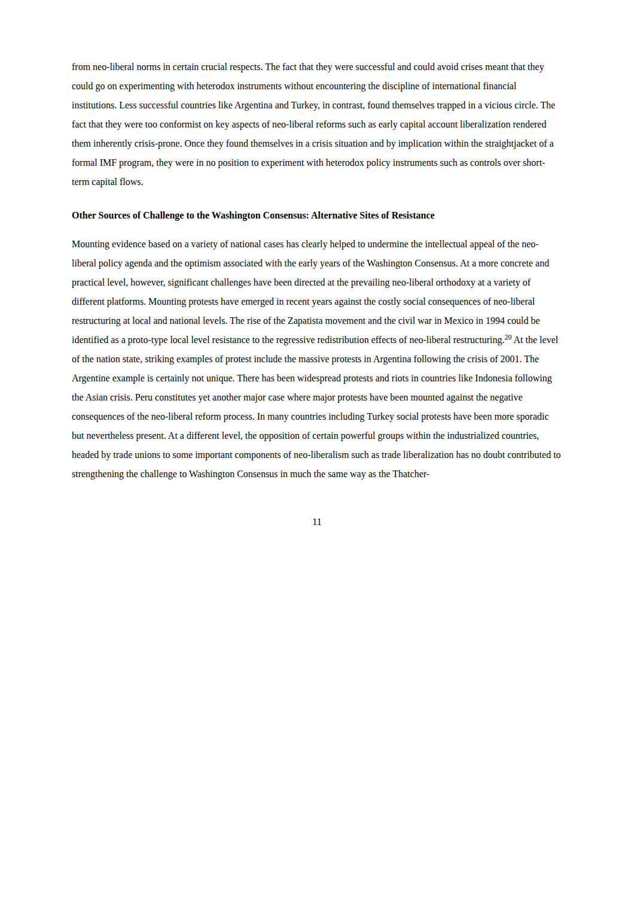from neo-liberal norms in certain crucial respects. The fact that they were successful and could avoid crises meant that they could go on experimenting with heterodox instruments without encountering the discipline of international financial institutions. Less successful countries like Argentina and Turkey, in contrast, found themselves trapped in a vicious circle. The fact that they were too conformist on key aspects of neo-liberal reforms such as early capital account liberalization rendered them inherently crisis-prone. Once they found themselves in a crisis situation and by implication within the straightjacket of a formal IMF program, they were in no position to experiment with heterodox policy instruments such as controls over short-term capital flows.
Other Sources of Challenge to the Washington Consensus: Alternative Sites of Resistance
Mounting evidence based on a variety of national cases has clearly helped to undermine the intellectual appeal of the neo-liberal policy agenda and the optimism associated with the early years of the Washington Consensus. At a more concrete and practical level, however, significant challenges have been directed at the prevailing neo-liberal orthodoxy at a variety of different platforms. Mounting protests have emerged in recent years against the costly social consequences of neo-liberal restructuring at local and national levels. The rise of the Zapatista movement and the civil war in Mexico in 1994 could be identified as a proto-type local level resistance to the regressive redistribution effects of neo-liberal restructuring.20 At the level of the nation state, striking examples of protest include the massive protests in Argentina following the crisis of 2001. The Argentine example is certainly not unique. There has been widespread protests and riots in countries like Indonesia following the Asian crisis. Peru constitutes yet another major case where major protests have been mounted against the negative consequences of the neo-liberal reform process. In many countries including Turkey social protests have been more sporadic but nevertheless present. At a different level, the opposition of certain powerful groups within the industrialized countries, headed by trade unions to some important components of neo-liberalism such as trade liberalization has no doubt contributed to strengthening the challenge to Washington Consensus in much the same way as the Thatcher-
11